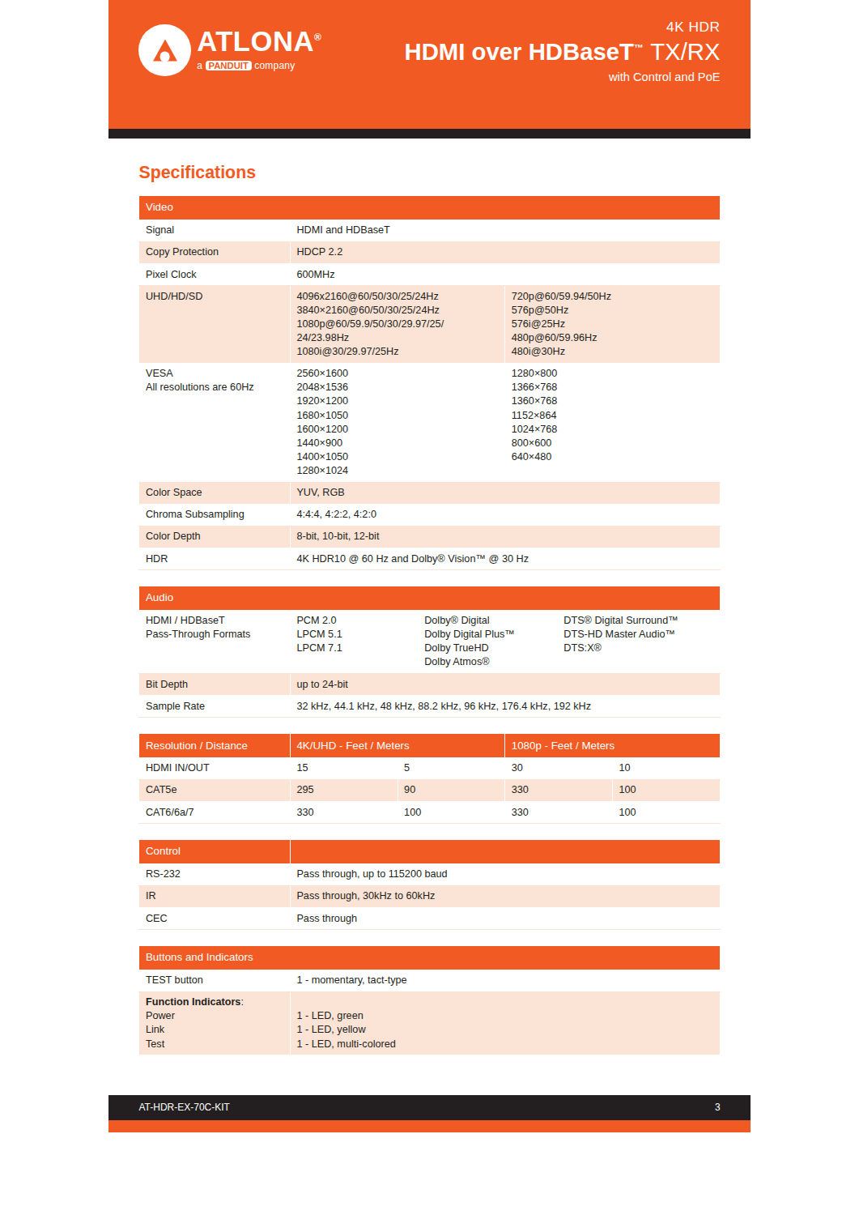ATLONA®
a PANDUIT company
4K HDR
HDMI over HDBaseT™ TX/RX
with Control and PoE
Specifications
| Video |
| --- |
| Signal | HDMI and HDBaseT |
| Copy Protection | HDCP 2.2 |
| Pixel Clock | 600MHz |
| UHD/HD/SD | 4096x2160@60/50/30/25/24Hz 3840×2160@60/50/30/25/24Hz 1080p@60/59.9/50/30/29.97/25/ 24/23.98Hz 1080i@30/29.97/25Hz | 720p@60/59.94/50Hz 576p@50Hz 576i@25Hz 480p@60/59.96Hz 480i@30Hz |
| VESA All resolutions are 60Hz | 2560×1600 2048×1536 1920×1200 1680×1050 1600×1200 1440×900 1400×1050 1280×1024 | 1280×800 1366×768 1360×768 1152×864 1024×768 800×600 640×480 |
| Color Space | YUV, RGB |
| Chroma Subsampling | 4:4:4, 4:2:2, 4:2:0 |
| Color Depth | 8-bit, 10-bit, 12-bit |
| HDR | 4K HDR10 @ 60 Hz and Dolby® Vision™ @ 30 Hz |
| Audio |
| --- |
| HDMI / HDBaseT Pass-Through Formats | PCM 2.0 LPCM 5.1 LPCM 7.1 | Dolby® Digital Dolby Digital Plus™ Dolby TrueHD Dolby Atmos® | DTS® Digital Surround™ DTS-HD Master Audio™ DTS:X® |
| Bit Depth | up to 24-bit |
| Sample Rate | 32 kHz, 44.1 kHz, 48 kHz, 88.2 kHz, 96 kHz, 176.4 kHz, 192 kHz |
| Resolution / Distance | 4K/UHD - Feet / Meters | 1080p - Feet / Meters |
| --- | --- | --- |
| HDMI IN/OUT | 15 | 5 | 30 | 10 |
| CAT5e | 295 | 90 | 330 | 100 |
| CAT6/6a/7 | 330 | 100 | 330 | 100 |
| Control | |
| --- | --- |
| RS-232 | Pass through, up to 115200 baud |
| IR | Pass through, 30kHz to 60kHz |
| CEC | Pass through |
| Buttons and Indicators |
| --- |
| TEST button | 1 - momentary, tact-type |
| Function Indicators : Power Link Test | 1 - LED, green 1 - LED, yellow 1 - LED, multi-colored |
AT-HDR-EX-70C-KIT
3